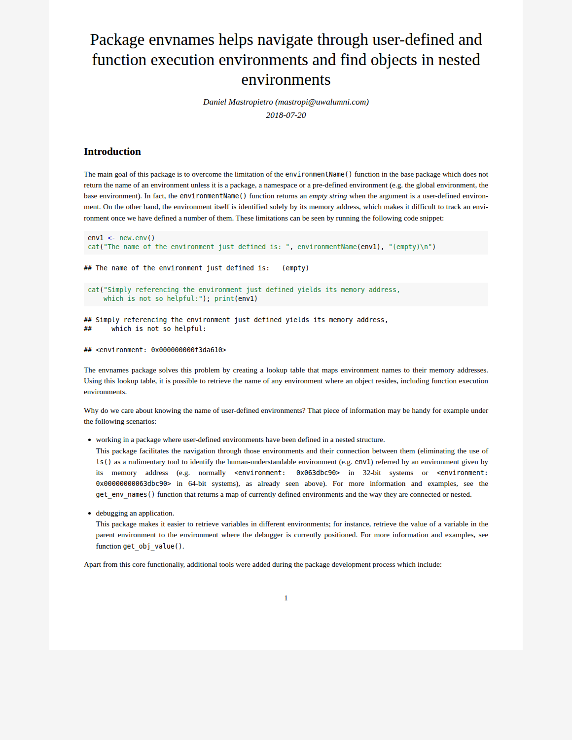Package envnames helps navigate through user-defined and function execution environments and find objects in nested environments
Daniel Mastropietro (mastropi@uwalumni.com)
2018-07-20
Introduction
The main goal of this package is to overcome the limitation of the environmentName() function in the base package which does not return the name of an environment unless it is a package, a namespace or a pre-defined environment (e.g. the global environment, the base environment). In fact, the environmentName() function returns an empty string when the argument is a user-defined environment. On the other hand, the environment itself is identified solely by its memory address, which makes it difficult to track an environment once we have defined a number of them. These limitations can be seen by running the following code snippet:
env1 <- new.env()
cat("The name of the environment just defined is: ", environmentName(env1), "(empty)\n")
## The name of the environment just defined is:   (empty)
cat("Simply referencing the environment just defined yields its memory address,
    which is not so helpful:"); print(env1)
## Simply referencing the environment just defined yields its memory address,
##     which is not so helpful:
## <environment: 0x000000000f3da610>
The envnames package solves this problem by creating a lookup table that maps environment names to their memory addresses. Using this lookup table, it is possible to retrieve the name of any environment where an object resides, including function execution environments.
Why do we care about knowing the name of user-defined environments? That piece of information may be handy for example under the following scenarios:
working in a package where user-defined environments have been defined in a nested structure.
This package facilitates the navigation through those environments and their connection between them (eliminating the use of ls() as a rudimentary tool to identify the human-understandable environment (e.g. env1) referred by an environment given by its memory address (e.g. normally <environment: 0x063dbc90> in 32-bit systems or <environment: 0x00000000063dbc90> in 64-bit systems), as already seen above). For more information and examples, see the get_env_names() function that returns a map of currently defined environments and the way they are connected or nested.
debugging an application.
This package makes it easier to retrieve variables in different environments; for instance, retrieve the value of a variable in the parent environment to the environment where the debugger is currently positioned. For more information and examples, see function get_obj_value().
Apart from this core functionaliy, additional tools were added during the package development process which include:
1